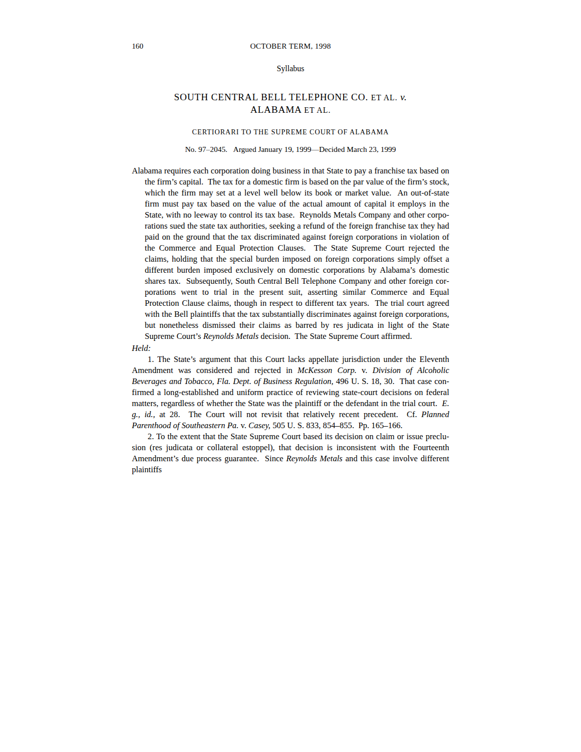160 OCTOBER TERM, 1998
Syllabus
SOUTH CENTRAL BELL TELEPHONE CO. ET AL. v.
ALABAMA ET AL.
CERTIORARI TO THE SUPREME COURT OF ALABAMA
No. 97–2045. Argued January 19, 1999—Decided March 23, 1999
Alabama requires each corporation doing business in that State to pay a franchise tax based on the firm’s capital. The tax for a domestic firm is based on the par value of the firm’s stock, which the firm may set at a level well below its book or market value. An out-of-state firm must pay tax based on the value of the actual amount of capital it employs in the State, with no leeway to control its tax base. Reynolds Metals Company and other corporations sued the state tax authorities, seeking a refund of the foreign franchise tax they had paid on the ground that the tax discriminated against foreign corporations in violation of the Commerce and Equal Protection Clauses. The State Supreme Court rejected the claims, holding that the special burden imposed on foreign corporations simply offset a different burden imposed exclusively on domestic corporations by Alabama’s domestic shares tax. Subsequently, South Central Bell Telephone Company and other foreign corporations went to trial in the present suit, asserting similar Commerce and Equal Protection Clause claims, though in respect to different tax years. The trial court agreed with the Bell plaintiffs that the tax substantially discriminates against foreign corporations, but nonetheless dismissed their claims as barred by res judicata in light of the State Supreme Court’s Reynolds Metals decision. The State Supreme Court affirmed.
Held:
1. The State’s argument that this Court lacks appellate jurisdiction under the Eleventh Amendment was considered and rejected in McKesson Corp. v. Division of Alcoholic Beverages and Tobacco, Fla. Dept. of Business Regulation, 496 U. S. 18, 30. That case confirmed a long-established and uniform practice of reviewing state-court decisions on federal matters, regardless of whether the State was the plaintiff or the defendant in the trial court. E. g., id., at 28. The Court will not revisit that relatively recent precedent. Cf. Planned Parenthood of Southeastern Pa. v. Casey, 505 U. S. 833, 854–855. Pp. 165–166.
2. To the extent that the State Supreme Court based its decision on claim or issue preclusion (res judicata or collateral estoppel), that decision is inconsistent with the Fourteenth Amendment’s due process guarantee. Since Reynolds Metals and this case involve different plaintiffs